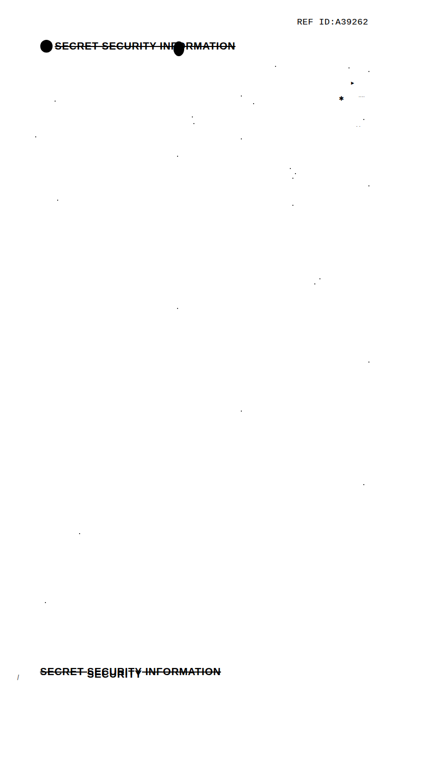REF ID:A39262
SECRET SECURITY INFORMATION
▸ ✱ ···· · ·
SECRET SECURITY INFORMATION
∕